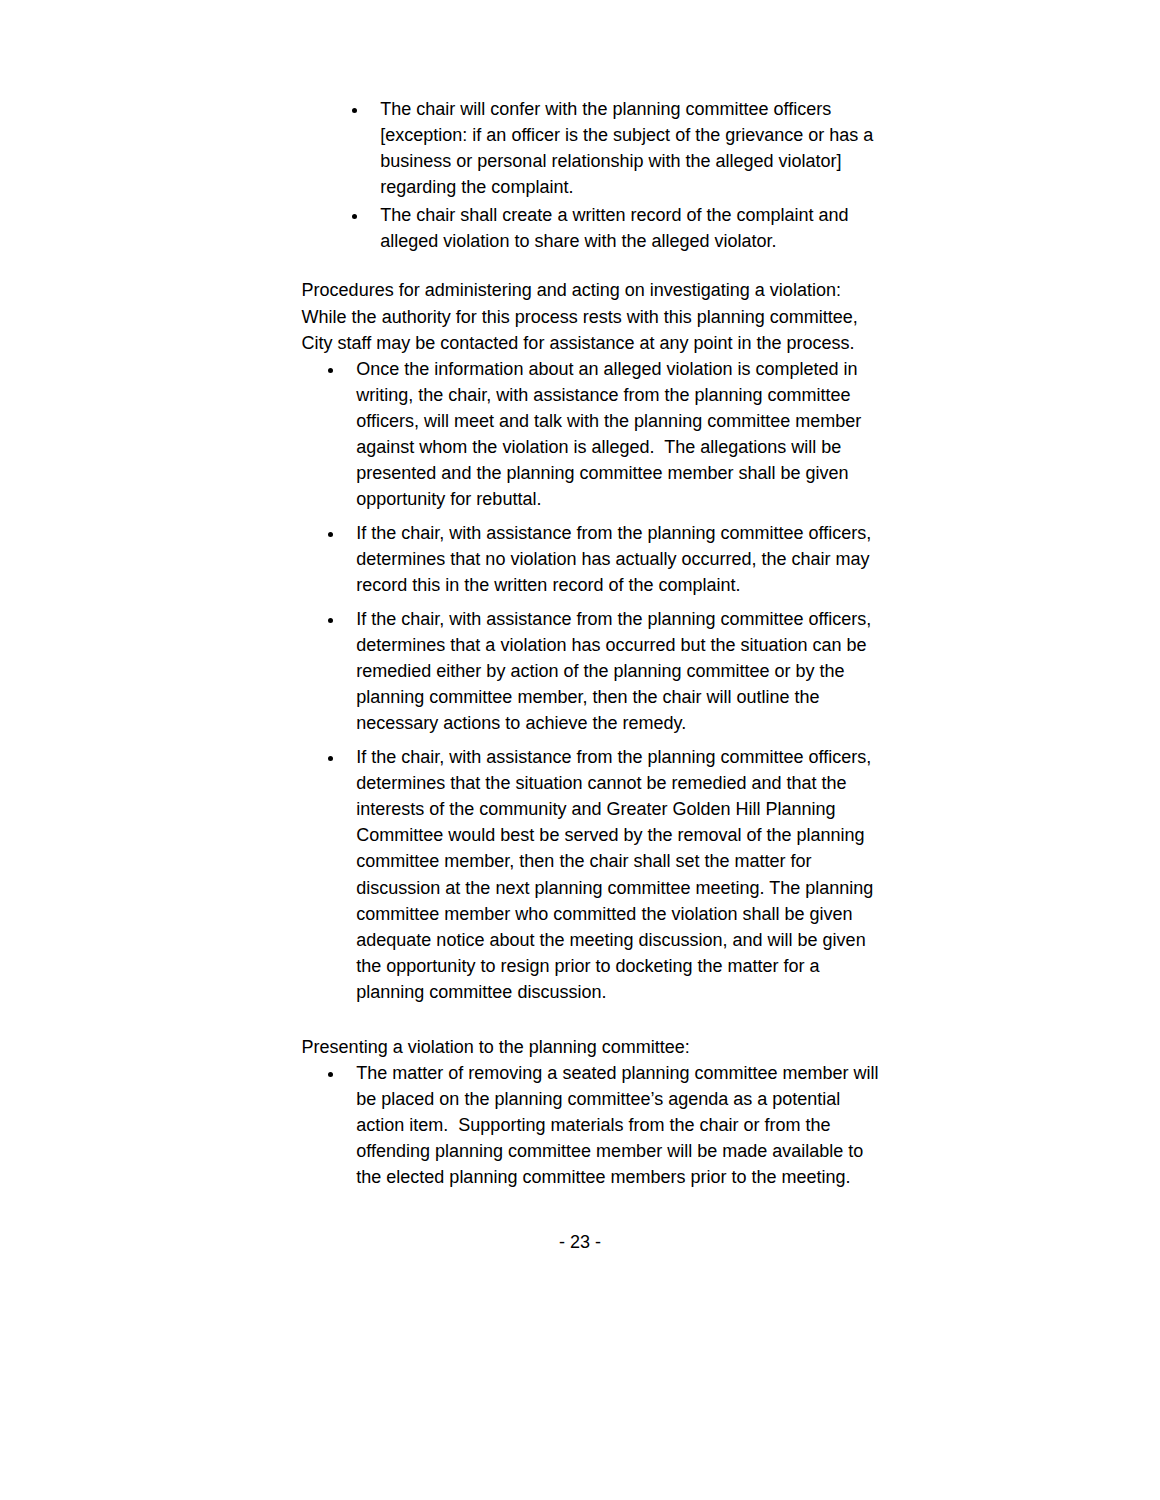The chair will confer with the planning committee officers [exception: if an officer is the subject of the grievance or has a business or personal relationship with the alleged violator] regarding the complaint.
The chair shall create a written record of the complaint and alleged violation to share with the alleged violator.
Procedures for administering and acting on investigating a violation: While the authority for this process rests with this planning committee, City staff may be contacted for assistance at any point in the process.
Once the information about an alleged violation is completed in writing, the chair, with assistance from the planning committee officers, will meet and talk with the planning committee member against whom the violation is alleged. The allegations will be presented and the planning committee member shall be given opportunity for rebuttal.
If the chair, with assistance from the planning committee officers, determines that no violation has actually occurred, the chair may record this in the written record of the complaint.
If the chair, with assistance from the planning committee officers, determines that a violation has occurred but the situation can be remedied either by action of the planning committee or by the planning committee member, then the chair will outline the necessary actions to achieve the remedy.
If the chair, with assistance from the planning committee officers, determines that the situation cannot be remedied and that the interests of the community and Greater Golden Hill Planning Committee would best be served by the removal of the planning committee member, then the chair shall set the matter for discussion at the next planning committee meeting. The planning committee member who committed the violation shall be given adequate notice about the meeting discussion, and will be given the opportunity to resign prior to docketing the matter for a planning committee discussion.
Presenting a violation to the planning committee:
The matter of removing a seated planning committee member will be placed on the planning committee’s agenda as a potential action item. Supporting materials from the chair or from the offending planning committee member will be made available to the elected planning committee members prior to the meeting.
- 23 -